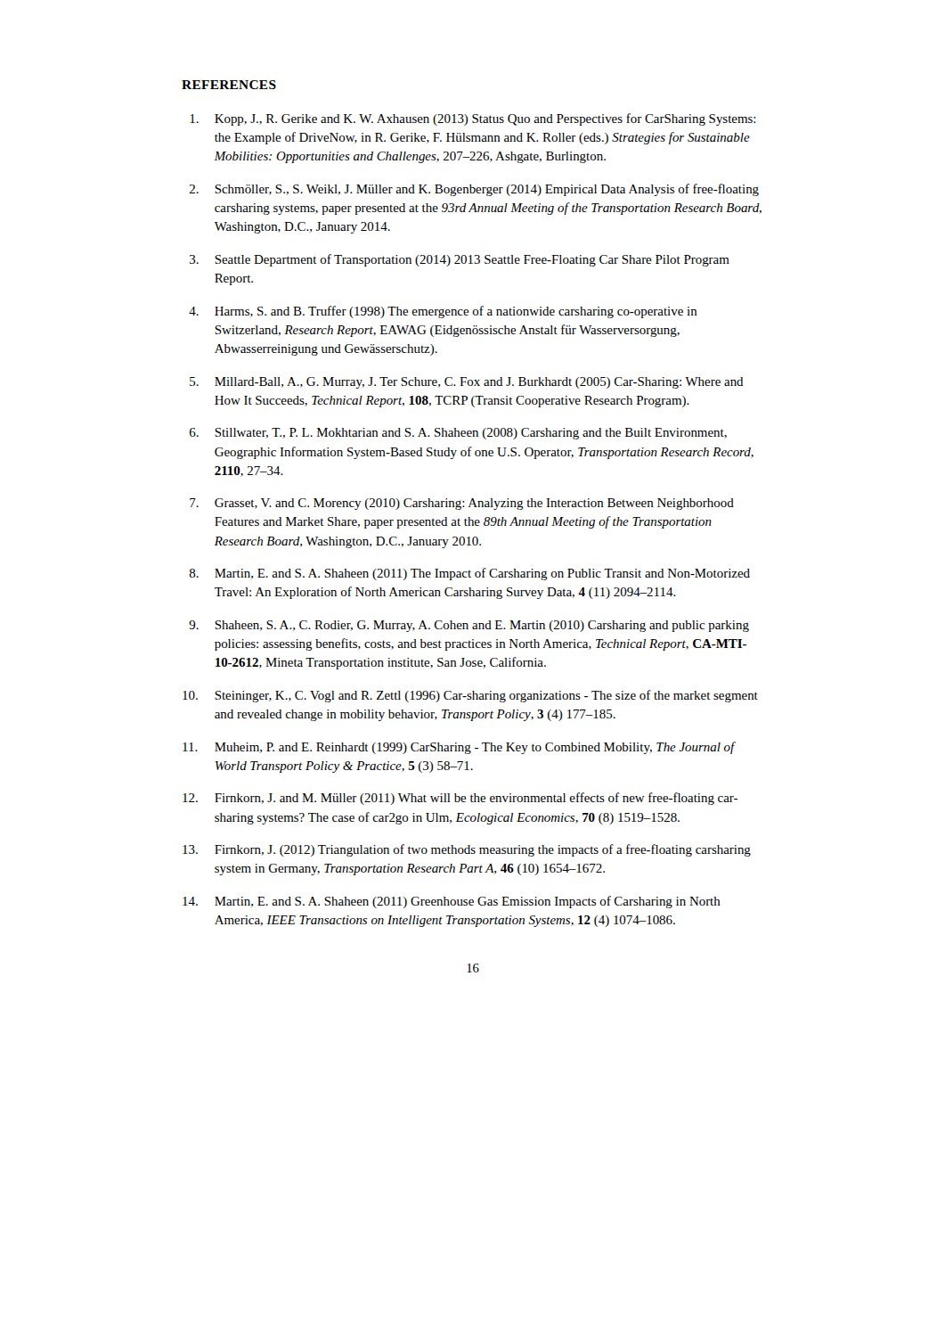REFERENCES
Kopp, J., R. Gerike and K. W. Axhausen (2013) Status Quo and Perspectives for CarSharing Systems: the Example of DriveNow, in R. Gerike, F. Hülsmann and K. Roller (eds.) Strategies for Sustainable Mobilities: Opportunities and Challenges, 207–226, Ashgate, Burlington.
Schmöller, S., S. Weikl, J. Müller and K. Bogenberger (2014) Empirical Data Analysis of free-floating carsharing systems, paper presented at the 93rd Annual Meeting of the Transportation Research Board, Washington, D.C., January 2014.
Seattle Department of Transportation (2014) 2013 Seattle Free-Floating Car Share Pilot Program Report.
Harms, S. and B. Truffer (1998) The emergence of a nationwide carsharing co-operative in Switzerland, Research Report, EAWAG (Eidgenössische Anstalt für Wasserversorgung, Abwasserreinigung und Gewässerschutz).
Millard-Ball, A., G. Murray, J. Ter Schure, C. Fox and J. Burkhardt (2005) Car-Sharing: Where and How It Succeeds, Technical Report, 108, TCRP (Transit Cooperative Research Program).
Stillwater, T., P. L. Mokhtarian and S. A. Shaheen (2008) Carsharing and the Built Environment, Geographic Information System-Based Study of one U.S. Operator, Transportation Research Record, 2110, 27–34.
Grasset, V. and C. Morency (2010) Carsharing: Analyzing the Interaction Between Neighborhood Features and Market Share, paper presented at the 89th Annual Meeting of the Transportation Research Board, Washington, D.C., January 2010.
Martin, E. and S. A. Shaheen (2011) The Impact of Carsharing on Public Transit and Non-Motorized Travel: An Exploration of North American Carsharing Survey Data, 4 (11) 2094–2114.
Shaheen, S. A., C. Rodier, G. Murray, A. Cohen and E. Martin (2010) Carsharing and public parking policies: assessing benefits, costs, and best practices in North America, Technical Report, CA-MTI-10-2612, Mineta Transportation institute, San Jose, California.
Steininger, K., C. Vogl and R. Zettl (1996) Car-sharing organizations - The size of the market segment and revealed change in mobility behavior, Transport Policy, 3 (4) 177–185.
Muheim, P. and E. Reinhardt (1999) CarSharing - The Key to Combined Mobility, The Journal of World Transport Policy & Practice, 5 (3) 58–71.
Firnkorn, J. and M. Müller (2011) What will be the environmental effects of new free-floating car-sharing systems? The case of car2go in Ulm, Ecological Economics, 70 (8) 1519–1528.
Firnkorn, J. (2012) Triangulation of two methods measuring the impacts of a free-floating carsharing system in Germany, Transportation Research Part A, 46 (10) 1654–1672.
Martin, E. and S. A. Shaheen (2011) Greenhouse Gas Emission Impacts of Carsharing in North America, IEEE Transactions on Intelligent Transportation Systems, 12 (4) 1074–1086.
16